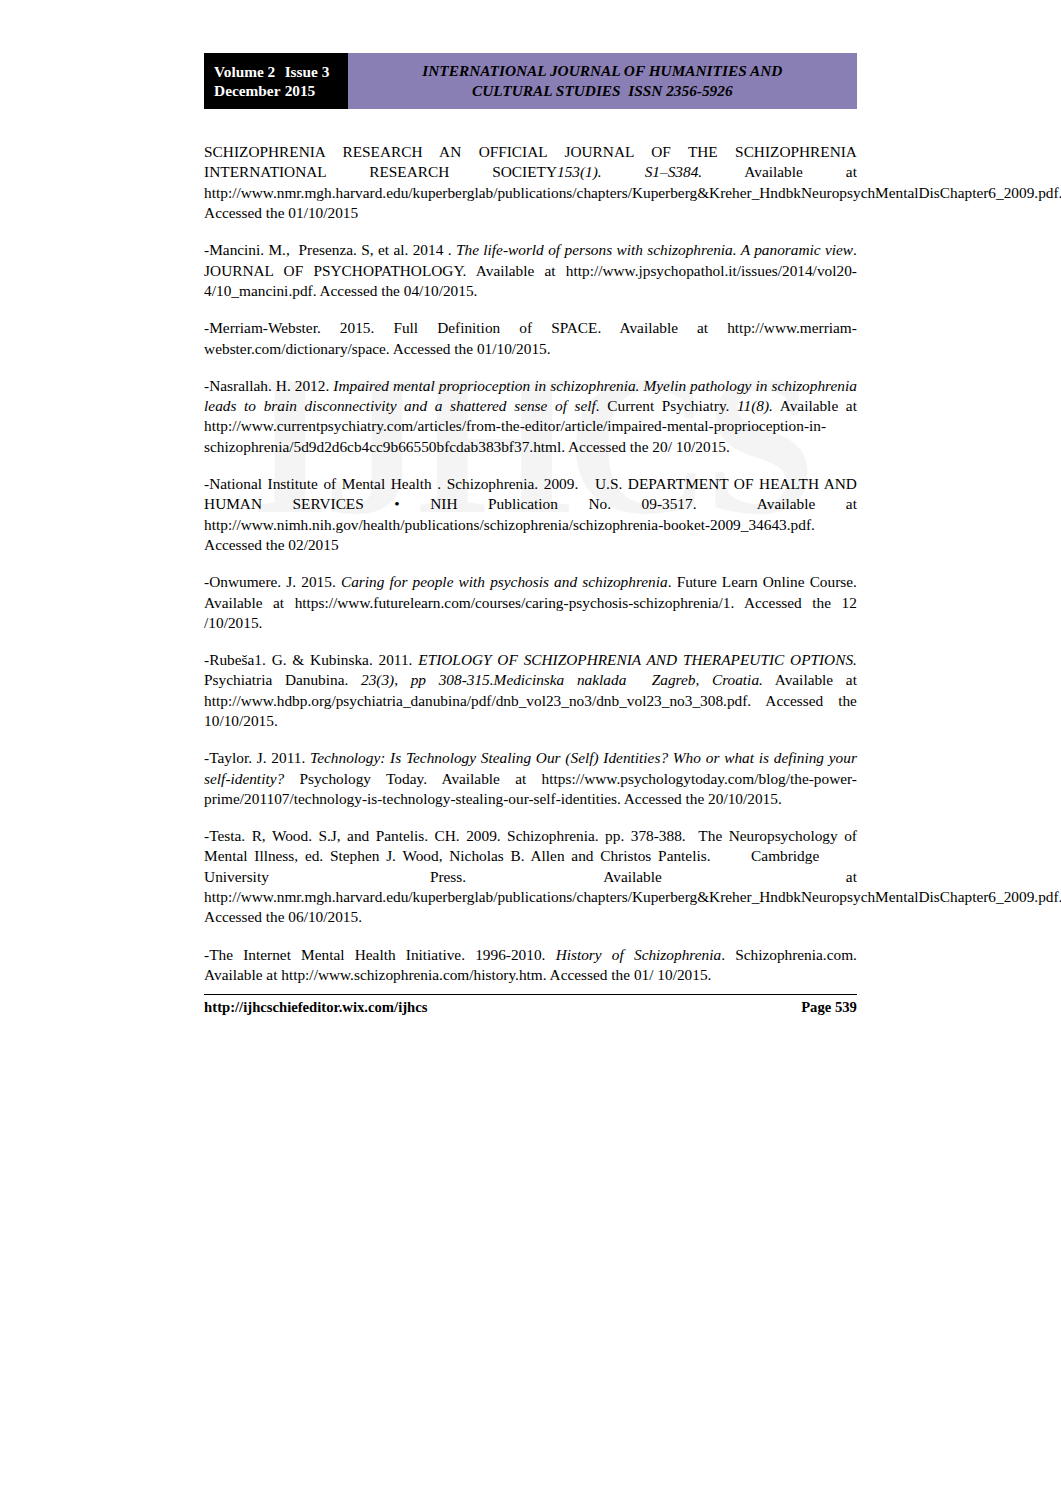IJHCS
Volume 2 Issue 3 December 2015
INTERNATIONAL JOURNAL OF HUMANITIES AND
CULTURAL STUDIES ISSN 2356-5926
SCHIZOPHRENIA RESEARCH AN OFFICIAL JOURNAL OF THE SCHIZOPHRENIA INTERNATIONAL RESEARCH SOCIETY153(1). S1–S384. Available at http://www.nmr.mgh.harvard.edu/kuperberglab/publications/chapters/Kuperberg&Kreher_HndbkNeuropsychMentalDisChapter6_2009.pdf. Accessed the 01/10/2015
-Mancini. M., Presenza. S, et al. 2014 . The life-world of persons with schizophrenia. A panoramic view. JOURNAL OF PSYCHOPATHOLOGY. Available at http://www.jpsychopathol.it/issues/2014/vol20-4/10_mancini.pdf. Accessed the 04/10/2015.
-Merriam-Webster. 2015. Full Definition of SPACE. Available at http://www.merriam-webster.com/dictionary/space. Accessed the 01/10/2015.
-Nasrallah. H. 2012. Impaired mental proprioception in schizophrenia. Myelin pathology in schizophrenia leads to brain disconnectivity and a shattered sense of self. Current Psychiatry. 11(8). Available at http://www.currentpsychiatry.com/articles/from-the-editor/article/impaired-mental-proprioception-in-schizophrenia/5d9d2d6cb4cc9b66550bfcdab383bf37.html. Accessed the 20/ 10/2015.
-National Institute of Mental Health . Schizophrenia. 2009. U.S. DEPARTMENT OF HEALTH AND HUMAN SERVICES • NIH Publication No. 09-3517. Available at http://www.nimh.nih.gov/health/publications/schizophrenia/schizophrenia-booket-2009_34643.pdf. Accessed the 02/2015
-Onwumere. J. 2015. Caring for people with psychosis and schizophrenia. Future Learn Online Course. Available at https://www.futurelearn.com/courses/caring-psychosis-schizophrenia/1. Accessed the 12 /10/2015.
-Rubeša1. G. & Kubinska. 2011. ETIOLOGY OF SCHIZOPHRENIA AND THERAPEUTIC OPTIONS. Psychiatria Danubina. 23(3), pp 308-315.Medicinska naklada Zagreb, Croatia. Available at http://www.hdbp.org/psychiatria_danubina/pdf/dnb_vol23_no3/dnb_vol23_no3_308.pdf. Accessed the 10/10/2015.
-Taylor. J. 2011. Technology: Is Technology Stealing Our (Self) Identities? Who or what is defining your self-identity? Psychology Today. Available at https://www.psychologytoday.com/blog/the-power-prime/201107/technology-is-technology-stealing-our-self-identities. Accessed the 20/10/2015.
-Testa. R, Wood. S.J, and Pantelis. CH. 2009. Schizophrenia. pp. 378-388. The Neuropsychology of Mental Illness, ed. Stephen J. Wood, Nicholas B. Allen and Christos Pantelis. Cambridge University Press. Available at http://www.nmr.mgh.harvard.edu/kuperberglab/publications/chapters/Kuperberg&Kreher_HndbkNeuropsychMentalDisChapter6_2009.pdf. Accessed the 06/10/2015.
-The Internet Mental Health Initiative. 1996-2010. History of Schizophrenia. Schizophrenia.com. Available at http://www.schizophrenia.com/history.htm. Accessed the 01/ 10/2015.
http://ijhcschiefeditor.wix.com/ijhcs Page 539